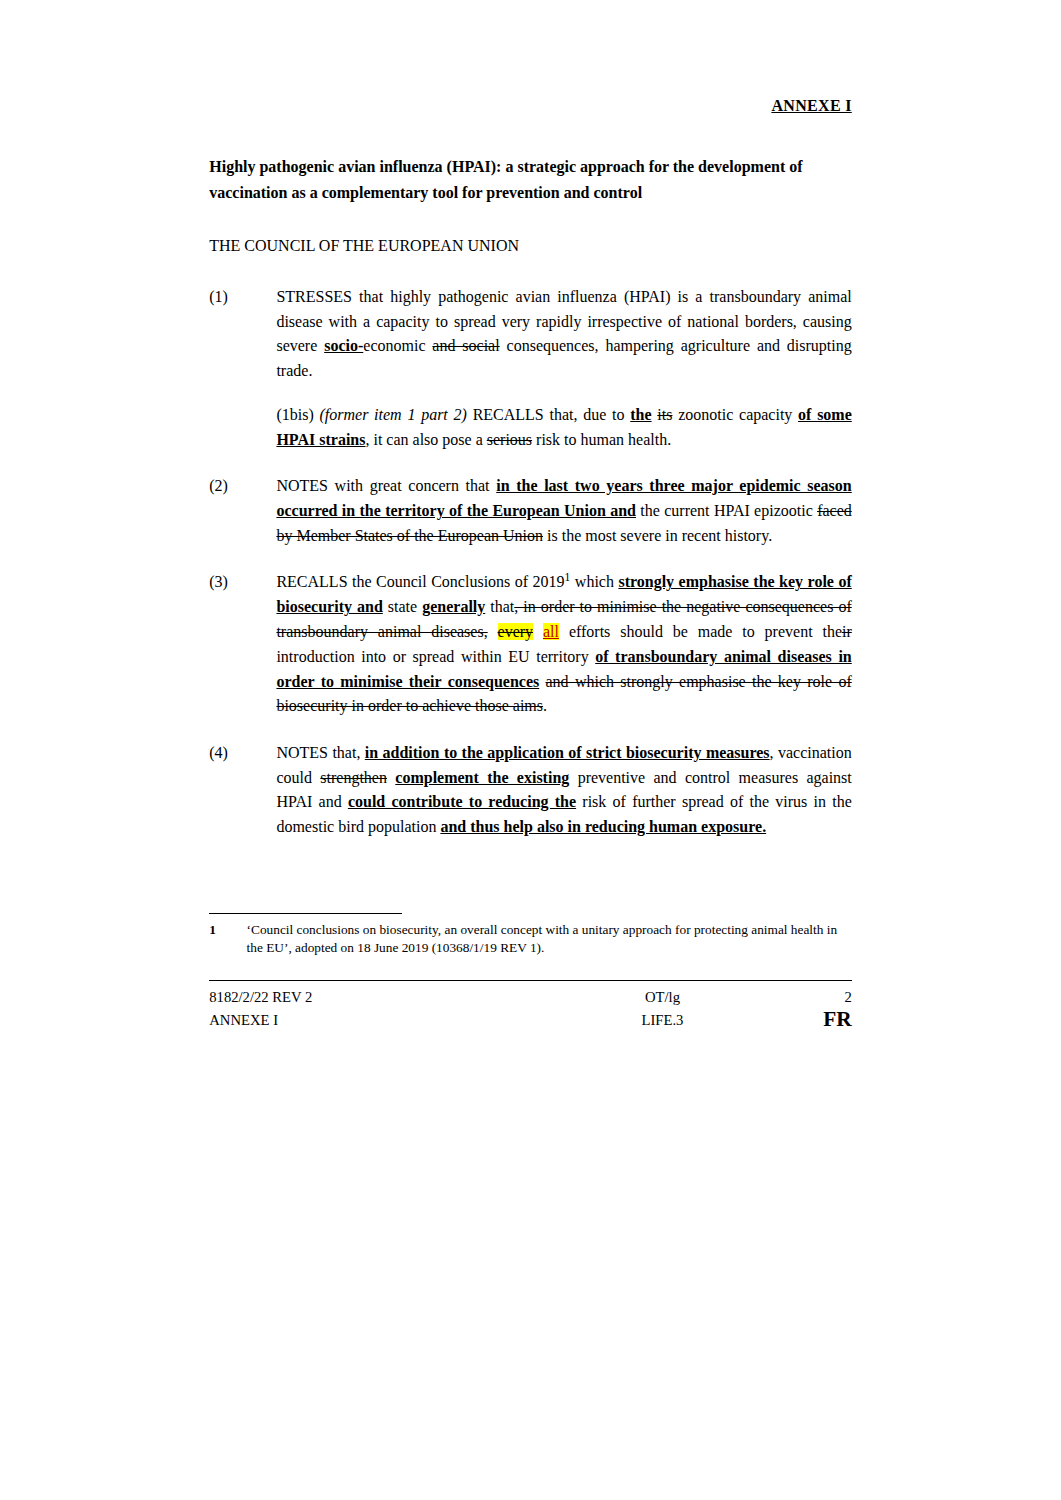ANNEXE I
Highly pathogenic avian influenza (HPAI): a strategic approach for the development of vaccination as a complementary tool for prevention and control
THE COUNCIL OF THE EUROPEAN UNION
(1) STRESSES that highly pathogenic avian influenza (HPAI) is a transboundary animal disease with a capacity to spread very rapidly irrespective of national borders, causing severe socio-economic and social consequences, hampering agriculture and disrupting trade.
(1bis) (former item 1 part 2) RECALLS that, due to the its zoonotic capacity of some HPAI strains, it can also pose a serious risk to human health.
(2) NOTES with great concern that in the last two years three major epidemic season occurred in the territory of the European Union and the current HPAI epizootic faced by Member States of the European Union is the most severe in recent history.
(3) RECALLS the Council Conclusions of 20191 which strongly emphasise the key role of biosecurity and state generally that, in order to minimise the negative consequences of transboundary animal diseases, every all efforts should be made to prevent their introduction into or spread within EU territory of transboundary animal diseases in order to minimise their consequences and which strongly emphasise the key role of biosecurity in order to achieve those aims.
(4) NOTES that, in addition to the application of strict biosecurity measures, vaccination could strengthen complement the existing preventive and control measures against HPAI and could contribute to reducing the risk of further spread of the virus in the domestic bird population and thus help also in reducing human exposure.
1
‘Council conclusions on biosecurity, an overall concept with a unitary approach for protecting animal health in the EU’, adopted on 18 June 2019 (10368/1/19 REV 1).
8182/2/22 REV 2
ANNEXE I
OT/lg
LIFE.3
2
FR